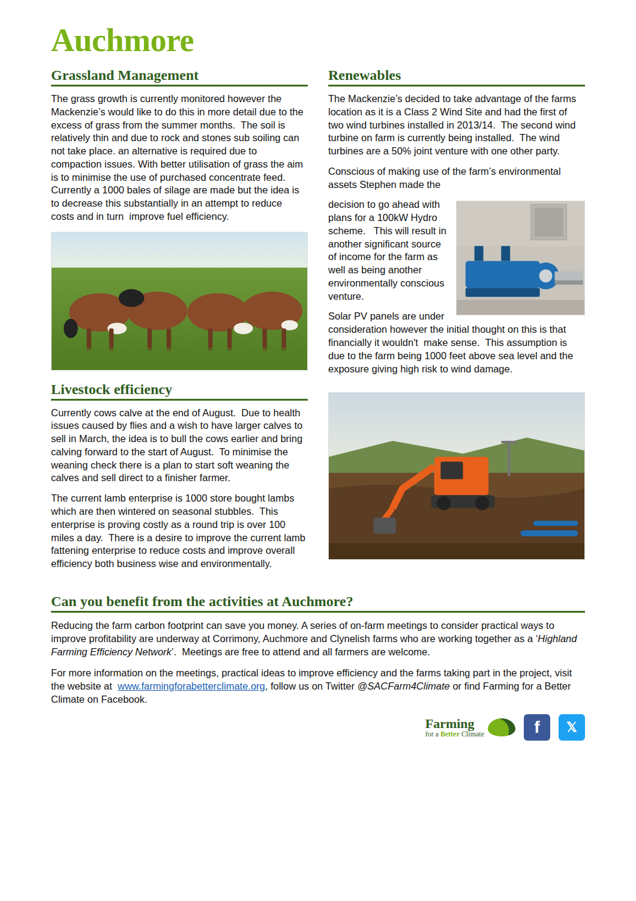Auchmore
Grassland Management
The grass growth is currently monitored however the Mackenzie’s would like to do this in more detail due to the excess of grass from the summer months. The soil is relatively thin and due to rock and stones sub soiling can not take place. an alternative is required due to compaction issues. With better utilisation of grass the aim is to minimise the use of purchased concentrate feed. Currently a 1000 bales of silage are made but the idea is to decrease this substantially in an attempt to reduce costs and in turn improve fuel efficiency.
Livestock efficiency
Currently cows calve at the end of August. Due to health issues caused by flies and a wish to have larger calves to sell in March, the idea is to bull the cows earlier and bring calving forward to the start of August. To minimise the weaning check there is a plan to start soft weaning the calves and sell direct to a finisher farmer.
The current lamb enterprise is 1000 store bought lambs which are then wintered on seasonal stubbles. This enterprise is proving costly as a round trip is over 100 miles a day. There is a desire to improve the current lamb fattening enterprise to reduce costs and improve overall efficiency both business wise and environmentally.
Renewables
The Mackenzie’s decided to take advantage of the farms location as it is a Class 2 Wind Site and had the first of two wind turbines installed in 2013/14. The second wind turbine on farm is currently being installed. The wind turbines are a 50% joint venture with one other party.
Conscious of making use of the farm’s environmental assets Stephen made the
decision to go ahead with plans for a 100kW Hydro scheme. This will result in another significant source of income for the farm as well as being another environmentally conscious venture.
Solar PV panels are under consideration however the initial thought on this is that financially it wouldn't make sense. This assumption is due to the farm being 1000 feet above sea level and the exposure giving high risk to wind damage.
Can you benefit from the activities at Auchmore?
Reducing the farm carbon footprint can save you money. A series of on-farm meetings to consider practical ways to improve profitability are underway at Corrimony, Auchmore and Clynelish farms who are working together as a ‘Highland Farming Efficiency Network’. Meetings are free to attend and all farmers are welcome.
For more information on the meetings, practical ideas to improve efficiency and the farms taking part in the project, visit the website at www.farmingforabetterclimate.org, follow us on Twitter @SACFarm4Climate or find Farming for a Better Climate on Facebook.
Farming
for a Better Climate
f
𝕏